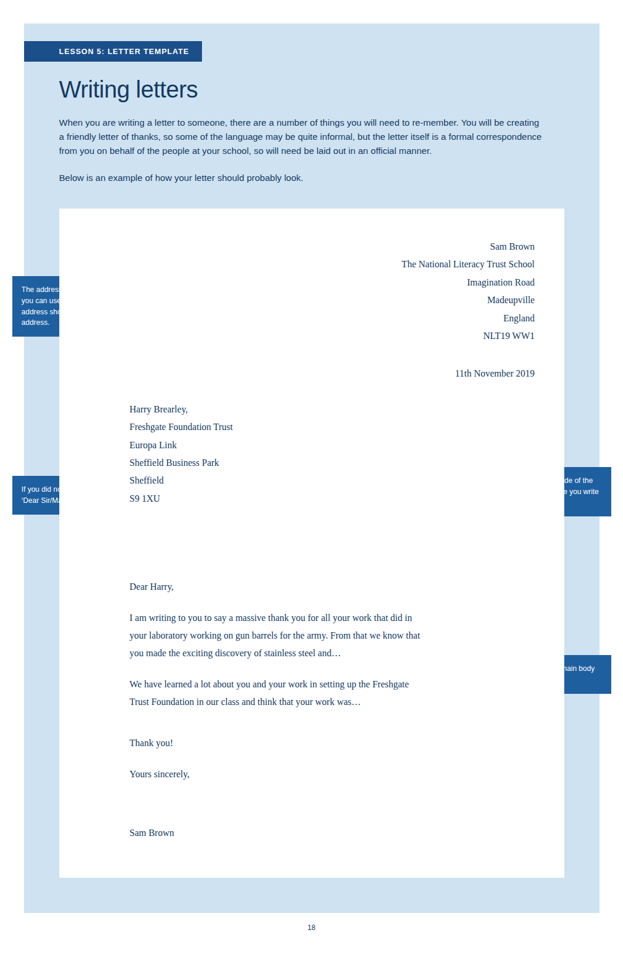Lesson 5: Letter template
Writing letters
When you are writing a letter to someone, there are a number of things you will need to re-member. You will be creating a friendly letter of thanks, so some of the language may be quite informal, but the letter itself is a formal correspondence from you on behalf of the people at your school, so will need be laid out in an official manner.
Below is an example of how your letter should probably look.
The address of the person you are writing to – in this case you can use the address of the Freshgate Foundation. This address should be written on the left, starting below your address.
If you did not know the name of the person you are writing to, you would use ‘Dear Sir/Madam’ but in this case you know the name of the person.
The date goes on the right hand side of the page below your address. Make sure you write the month as a full word.
Content – the main body of your letter.
If you did not know the name of the person you would use ‘Yours Faithfully’ but in this case, as you know Harry’s name, you should use ‘Yours Sincerely’.
Sign your name, then print it underneath the signature.
Sam Brown
The National Literacy Trust School
Imagination Road
Madeupville
England
NLT19 WW1
11th November 2019
Harry Brearley,
Freshgate Foundation Trust
Europa Link
Sheffield Business Park
Sheffield
S9 1XU
Dear Harry,
I am writing to you to say a massive thank you for all your work that did in your laboratory working on gun barrels for the army. From that we know that you made the exciting discovery of stainless steel and…
We have learned a lot about you and your work in setting up the Freshgate Trust Foundation in our class and think that your work was…
Thank you!
Yours sincerely,
Sam Brown
18